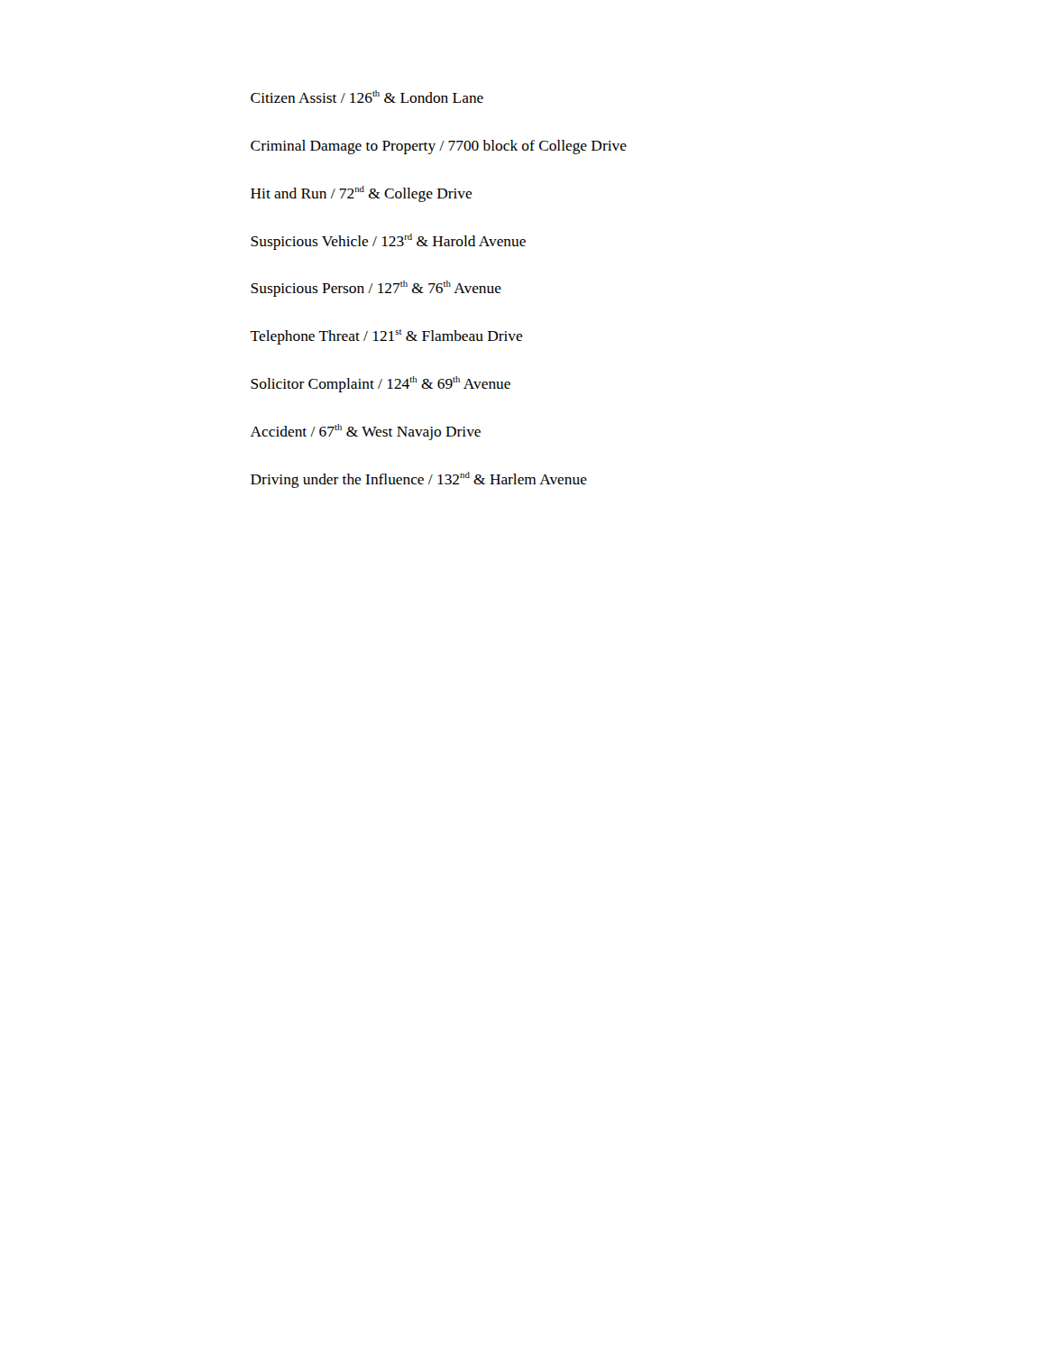Citizen Assist / 126th & London Lane
Criminal Damage to Property / 7700 block of College Drive
Hit and Run / 72nd & College Drive
Suspicious Vehicle / 123rd & Harold Avenue
Suspicious Person / 127th & 76th Avenue
Telephone Threat / 121st & Flambeau Drive
Solicitor Complaint / 124th & 69th Avenue
Accident / 67th & West Navajo Drive
Driving under the Influence / 132nd & Harlem Avenue